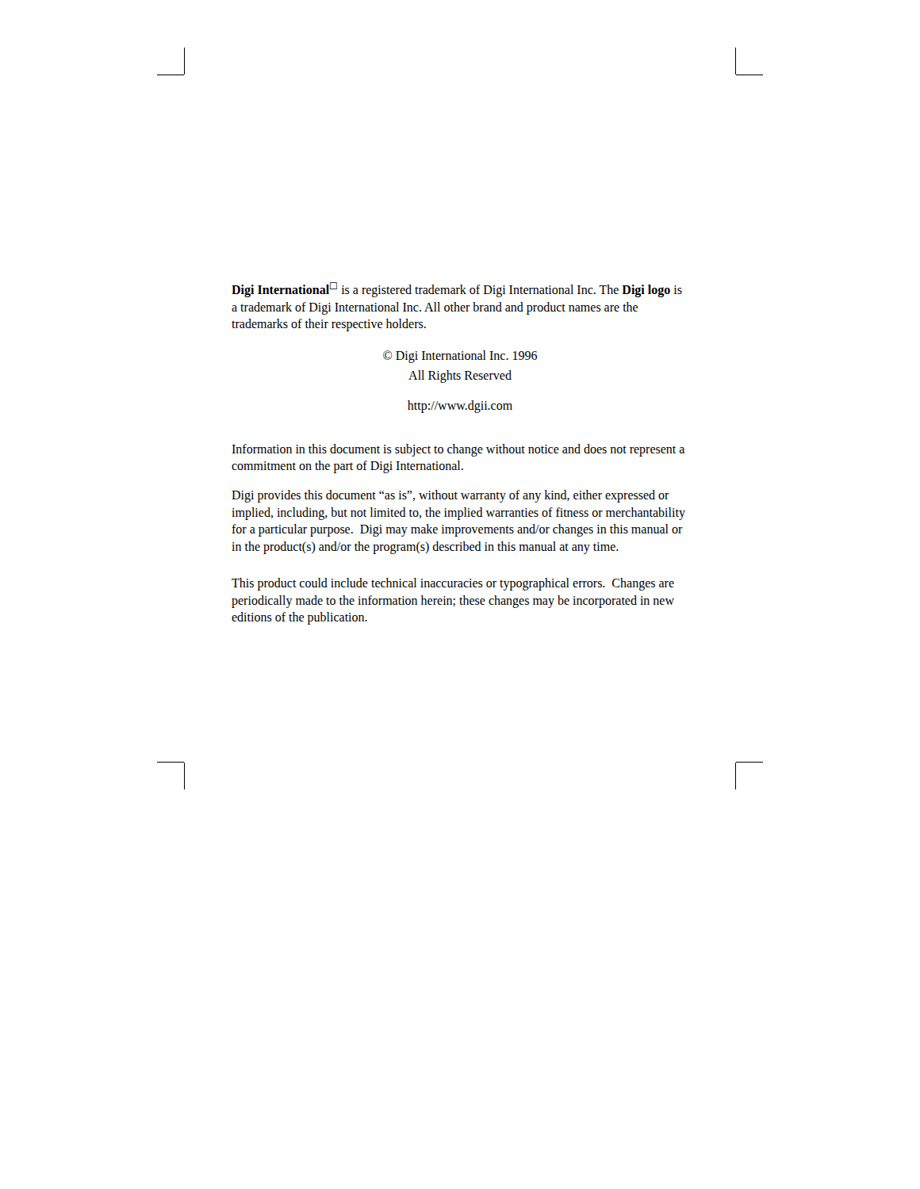Digi International☐ is a registered trademark of Digi International Inc. The Digi logo is a trademark of Digi International Inc. All other brand and product names are the trademarks of their respective holders.
© Digi International Inc. 1996
All Rights Reserved
http://www.dgii.com
Information in this document is subject to change without notice and does not represent a commitment on the part of Digi International.
Digi provides this document “as is”, without warranty of any kind, either expressed or implied, including, but not limited to, the implied warranties of fitness or merchantability for a particular purpose. Digi may make improvements and/or changes in this manual or in the product(s) and/or the program(s) described in this manual at any time.
This product could include technical inaccuracies or typographical errors. Changes are periodically made to the information herein; these changes may be incorporated in new editions of the publication.